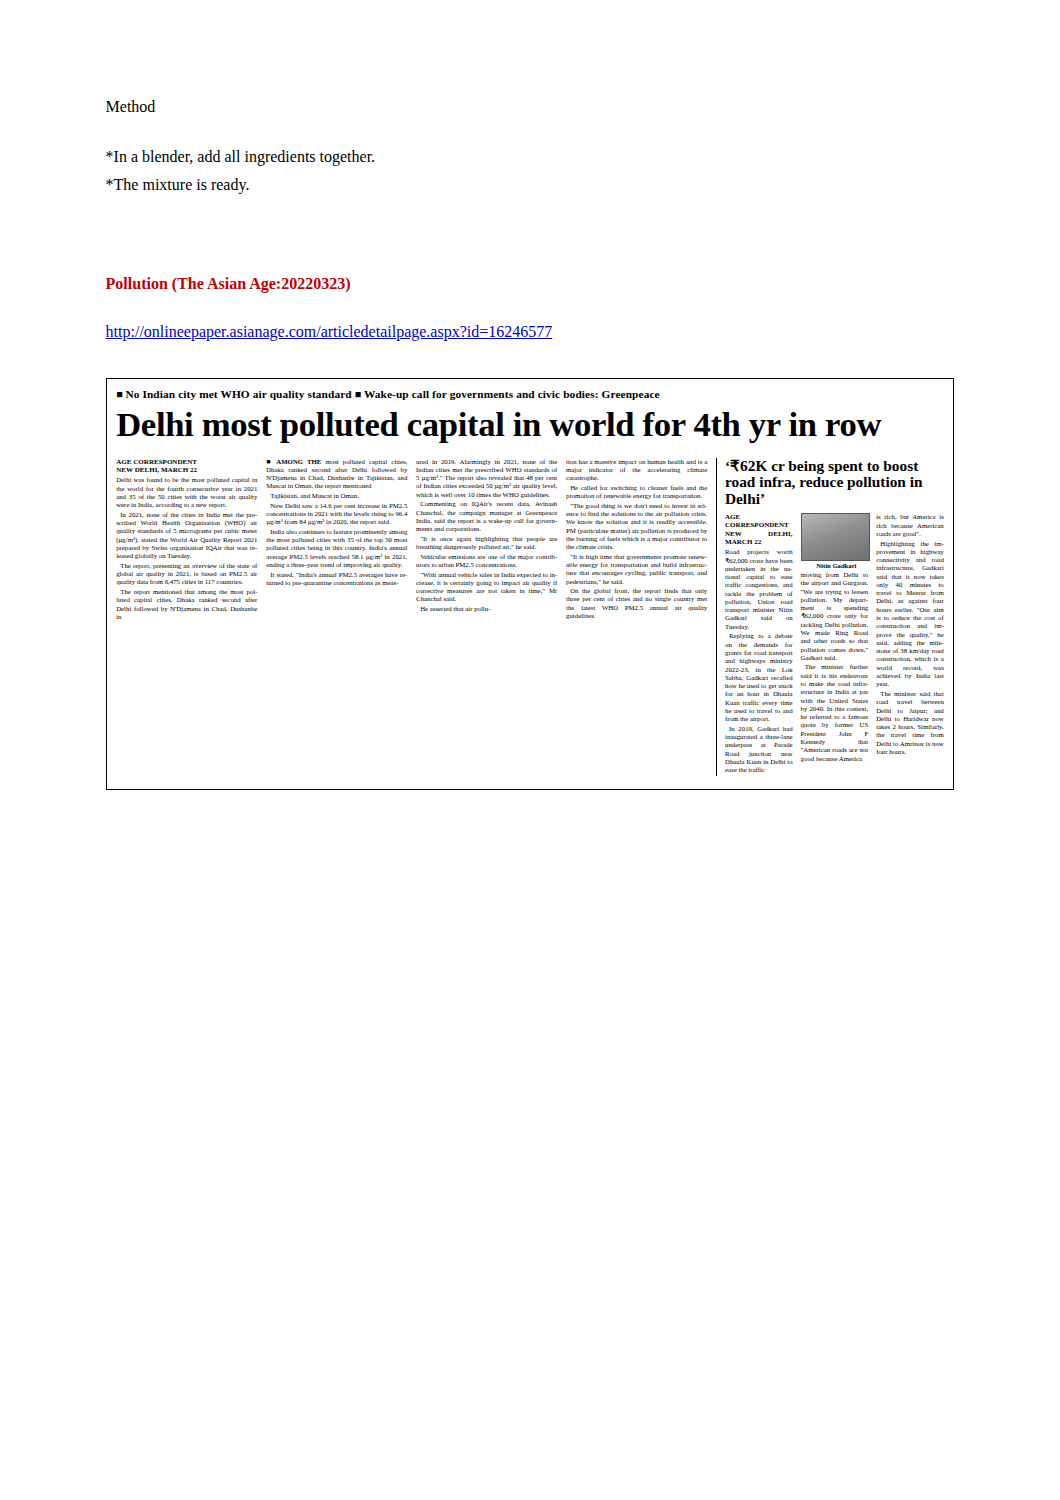Method
*In a blender, add all ingredients together.
*The mixture is ready.
Pollution (The Asian Age:20220323)
http://onlineepaper.asianage.com/articledetailpage.aspx?id=16246577
■No Indian city met WHO air quality standard ■Wake-up call for governments and civic bodies: Greenpeace
Delhi most polluted capital in world for 4th yr in row
AGE CORRESPONDENT
NEW DELHI, MARCH 22
Delhi was found to be the most polluted capital in the world for the fourth consecutive year in 2021 and 35 of the 50 cities with the worst air quality were in India, according to a new report.
In 2021, none of the cities in India met the prescribed World Health Organisation (WHO) air quality standards of 5 micrograms per cubic meter (µg/m³), stated the World Air Quality Report 2021 prepared by Swiss organisation IQAir that was released globally on Tuesday.
The report, presenting an overview of the state of global air quality in 2021, is based on PM2.5 air quality data from 6,475 cities in 117 countries.
The report mentioned that among the most polluted capital cities, Dhaka ranked second after Delhi followed by N'Djamena in Chad, Dushanbe in
■ AMONG THE most polluted capital cities, Dhaka ranked second after Delhi followed by N'Djamena in Chad, Dushanbe in Tajikistan, and Muscat in Oman, the report mentioned
Tajikistan, and Muscat in Oman.
New Delhi saw a 14.6 per cent increase in PM2.5 concentrations in 2021 with the levels rising to 96.4 µg/m³ from 84 µg/m³ in 2020, the report said.
India also continues to feature prominently among the most polluted cities with 35 of the top 50 most polluted cities being in this country. India's annual average PM2.5 levels reached 58.1 µg/m³ in 2021, ending a three-year trend of improving air quality.
It stated, "India's annual PM2.5 averages have returned to pre-quarantine concentrations as meas-
ured in 2019. Alarmingly in 2021, none of the Indian cities met the prescribed WHO standards of 5 µg/m³." The report also revealed that 48 per cent of Indian cities exceeded 50 µg/m³ air quality level, which is well over 10 times the WHO guidelines.
Commenting on IQAir's recent data, Avinash Chanchal, the campaign manager at Greenpeace India, said the report is a wake-up call for governments and corporations.
"It is once again highlighting that people are breathing dangerously polluted air," he said.
Vehicular emissions are one of the major contributors to urban PM2.5 concentrations.
"With annual vehicle sales in India expected to increase, it is certainly going to impact air quality if corrective measures are not taken in time," Mr Chanchal said.
He asserted that air pollu-
tion has a massive impact on human health and is a major indicator of the accelerating climate catastrophe.
He called for switching to cleaner fuels and the promotion of renewable energy for transportation.
"The good thing is we don't need to invest in science to find the solutions to the air pollution crisis. We know the solution and it is readily accessible. PM (particulate matter) air pollution is produced by the burning of fuels which is a major contributor to the climate crisis.
"It is high time that governments promote renewable energy for transportation and build infrastructure that encourages cycling, public transport, and pedestrians," he said.
On the global front, the report finds that only three per cent of cities and no single country met the latest WHO PM2.5 annual air quality guidelines.
‘₹62K cr being spent to boost road infra, reduce pollution in Delhi’
AGE CORRESPONDENT
NEW DELHI, MARCH 22
Road projects worth ₹62,000 crore have been undertaken in the national capital to ease traffic congestions, and tackle the problem of pollution, Union road transport minister Nitin Gadkari said on Tuesday.
Replying to a debate on the demands for grants for road transport and highways ministry 2022-23, in the Lok Sabha, Gadkari recalled how he used to get stuck for an hour in Dhaula Kuan traffic every time he used to travel to and from the airport.
In 2019, Gadkari had inaugurated a three-lane underpass at Parade Road junction near Dhaula Kuan in Delhi to ease the traffic
Nitin Gadkari
moving from Delhi to the airport and Gurgaon. "We are trying to lessen pollution. My department is spending ₹62,000 crore only for tackling Delhi pollution. We made Ring Road and other roads so that pollution comes down," Gadkari said.
The minister further said it is his endeavour to make the road infrastructure in India at par with the United States by 2040. In this context, he referred to a famous quote by former US President John F Kennedy that "American roads are not good because America
is rich, but America is rich because American roads are good".
Highlighting the improvement in highway connectivity and road infrastructure, Gadkari said that it now takes only 40 minutes to travel to Meerut from Delhi, as against four hours earlier. "Our aim is to reduce the cost of construction and improve the quality," he said, adding the milestone of 38 km/day road construction, which is a world record, was achieved by India last year.
The minister said that road travel between Delhi to Jaipur; and Delhi to Haridwar now takes 2 hours. Similarly, the travel time from Delhi to Amritsar is now four hours.